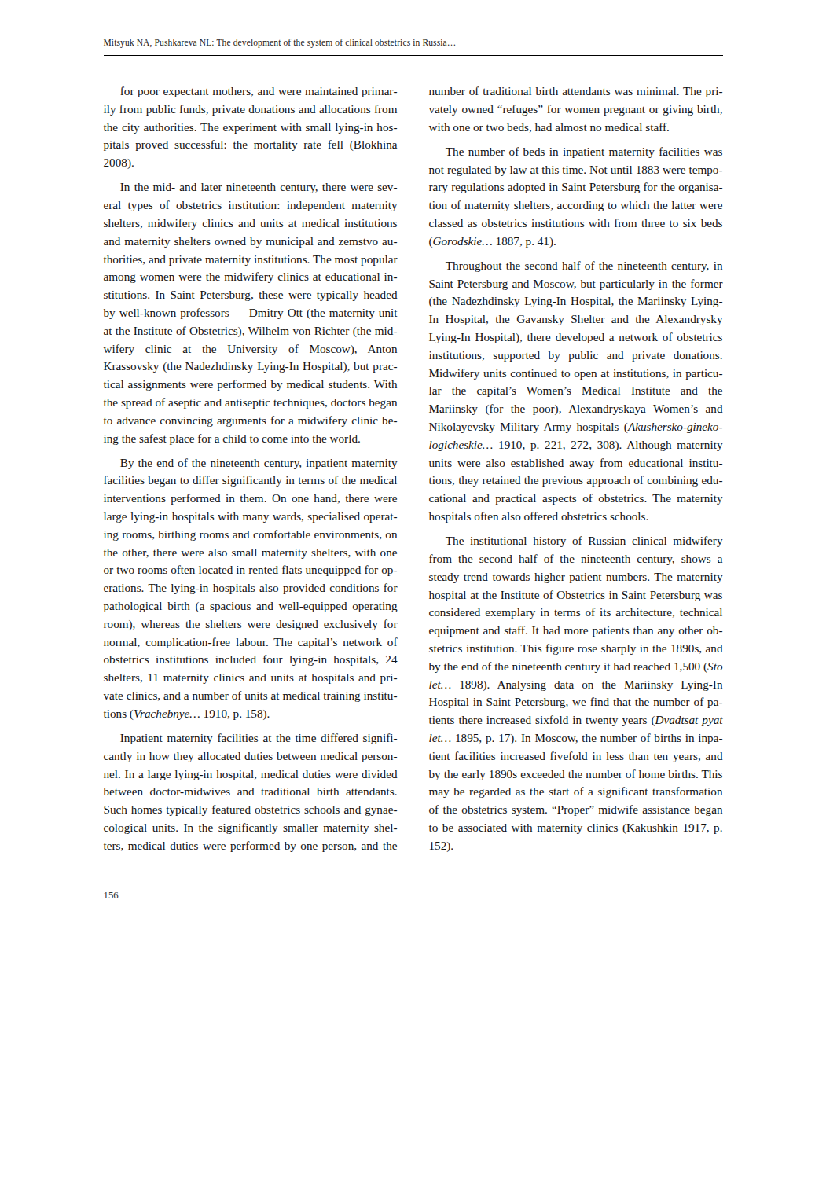Mitsyuk NA, Pushkareva NL: The development of the system of clinical obstetrics in Russia…
for poor expectant mothers, and were maintained primarily from public funds, private donations and allocations from the city authorities. The experiment with small lying-in hospitals proved successful: the mortality rate fell (Blokhina 2008).
In the mid- and later nineteenth century, there were several types of obstetrics institution: independent maternity shelters, midwifery clinics and units at medical institutions and maternity shelters owned by municipal and zemstvo authorities, and private maternity institutions. The most popular among women were the midwifery clinics at educational institutions. In Saint Petersburg, these were typically headed by well-known professors — Dmitry Ott (the maternity unit at the Institute of Obstetrics), Wilhelm von Richter (the midwifery clinic at the University of Moscow), Anton Krassovsky (the Nadezhdinsky Lying-In Hospital), but practical assignments were performed by medical students. With the spread of aseptic and antiseptic techniques, doctors began to advance convincing arguments for a midwifery clinic being the safest place for a child to come into the world.
By the end of the nineteenth century, inpatient maternity facilities began to differ significantly in terms of the medical interventions performed in them. On one hand, there were large lying-in hospitals with many wards, specialised operating rooms, birthing rooms and comfortable environments, on the other, there were also small maternity shelters, with one or two rooms often located in rented flats unequipped for operations. The lying-in hospitals also provided conditions for pathological birth (a spacious and well-equipped operating room), whereas the shelters were designed exclusively for normal, complication-free labour. The capital’s network of obstetrics institutions included four lying-in hospitals, 24 shelters, 11 maternity clinics and units at hospitals and private clinics, and a number of units at medical training institutions (Vrachebnye… 1910, p. 158).
Inpatient maternity facilities at the time differed significantly in how they allocated duties between medical personnel. In a large lying-in hospital, medical duties were divided between doctor-midwives and traditional birth attendants. Such homes typically featured obstetrics schools and gynaecological units. In the significantly smaller maternity shelters, medical duties were performed by one person, and the number of traditional birth attendants was minimal. The privately owned “refuges” for women pregnant or giving birth, with one or two beds, had almost no medical staff.
The number of beds in inpatient maternity facilities was not regulated by law at this time. Not until 1883 were temporary regulations adopted in Saint Petersburg for the organisation of maternity shelters, according to which the latter were classed as obstetrics institutions with from three to six beds (Gorodskie… 1887, p. 41).
Throughout the second half of the nineteenth century, in Saint Petersburg and Moscow, but particularly in the former (the Nadezhdinsky Lying-In Hospital, the Mariinsky Lying-In Hospital, the Gavansky Shelter and the Alexandrysky Lying-In Hospital), there developed a network of obstetrics institutions, supported by public and private donations. Midwifery units continued to open at institutions, in particular the capital’s Women’s Medical Institute and the Mariinsky (for the poor), Alexandryskaya Women’s and Nikolayevsky Military Army hospitals (Akushersko-ginekologicheskie… 1910, p. 221, 272, 308). Although maternity units were also established away from educational institutions, they retained the previous approach of combining educational and practical aspects of obstetrics. The maternity hospitals often also offered obstetrics schools.
The institutional history of Russian clinical midwifery from the second half of the nineteenth century, shows a steady trend towards higher patient numbers. The maternity hospital at the Institute of Obstetrics in Saint Petersburg was considered exemplary in terms of its architecture, technical equipment and staff. It had more patients than any other obstetrics institution. This figure rose sharply in the 1890s, and by the end of the nineteenth century it had reached 1,500 (Sto let… 1898). Analysing data on the Mariinsky Lying-In Hospital in Saint Petersburg, we find that the number of patients there increased sixfold in twenty years (Dvadtsat pyat let… 1895, p. 17). In Moscow, the number of births in inpatient facilities increased fivefold in less than ten years, and by the early 1890s exceeded the number of home births. This may be regarded as the start of a significant transformation of the obstetrics system. “Proper” midwife assistance began to be associated with maternity clinics (Kakushkin 1917, p. 152).
156